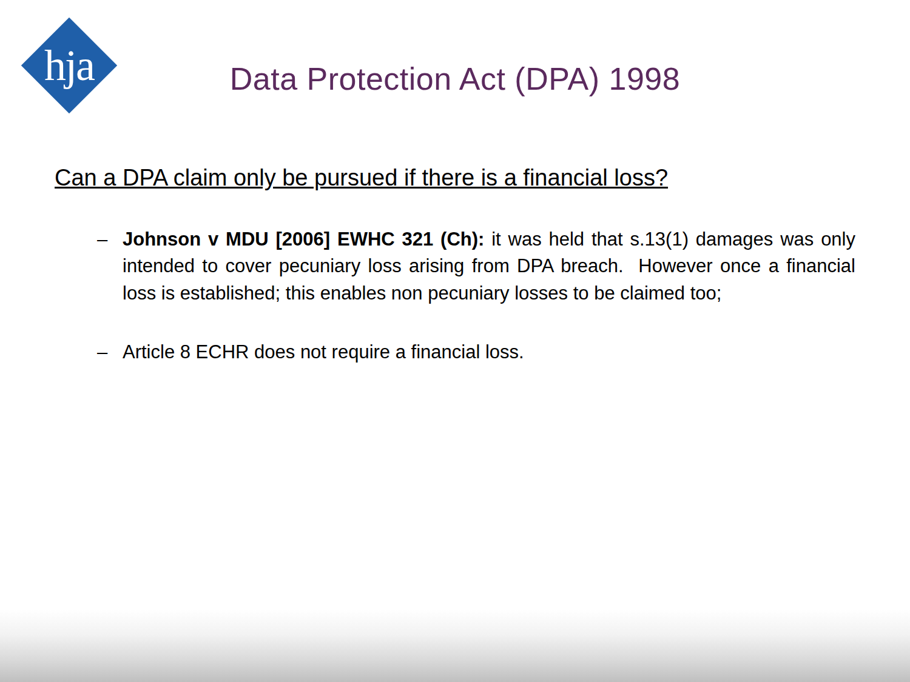hja
Data Protection Act (DPA) 1998
Can a DPA claim only be pursued if there is a financial loss?
Johnson v MDU [2006] EWHC 321 (Ch): it was held that s.13(1) damages was only intended to cover pecuniary loss arising from DPA breach. However once a financial loss is established; this enables non pecuniary losses to be claimed too;
Article 8 ECHR does not require a financial loss.